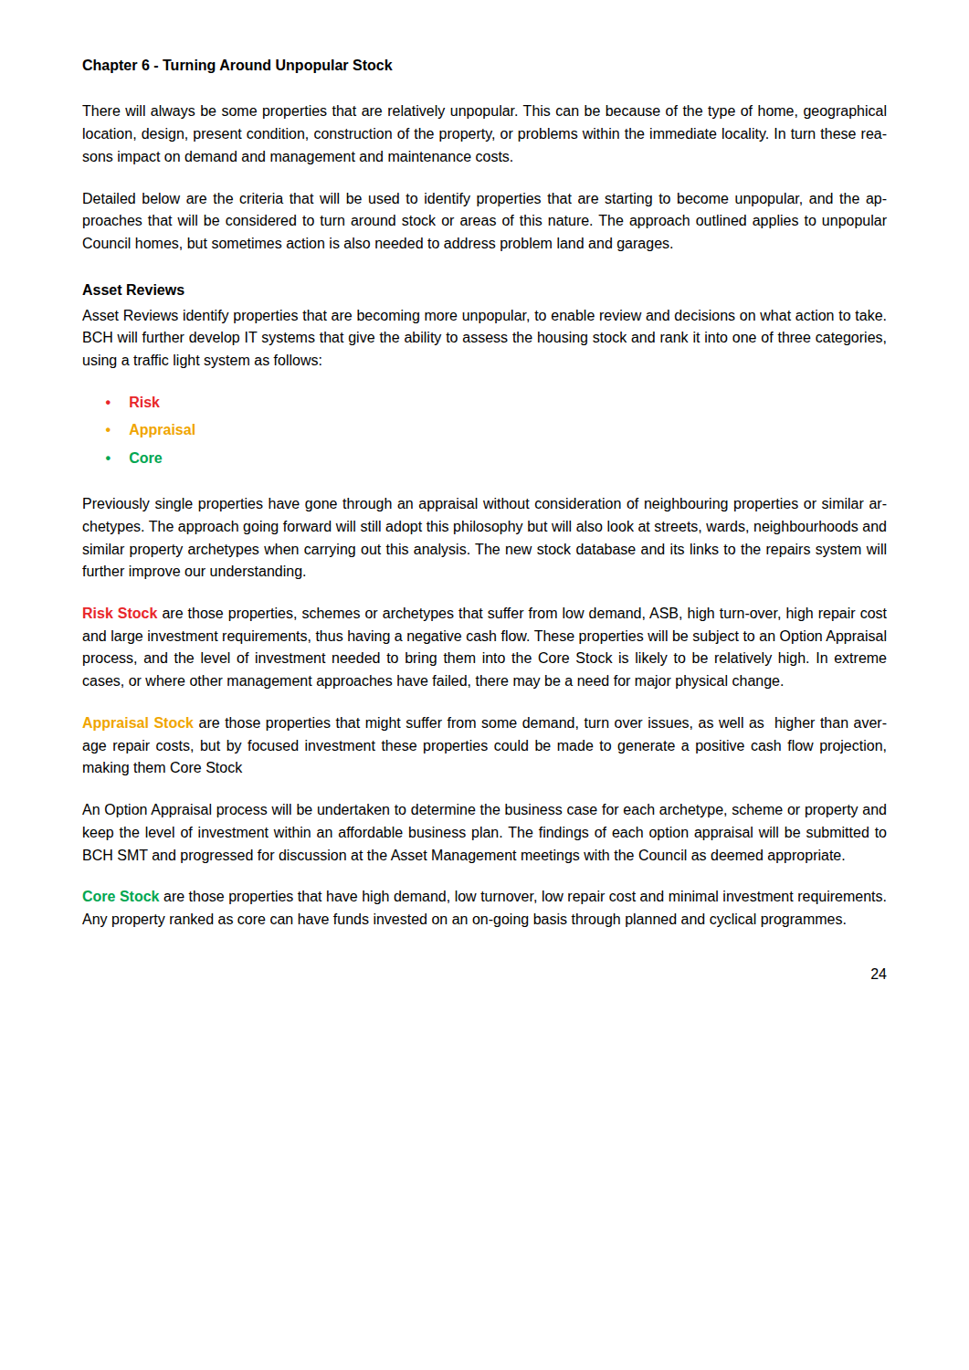Chapter 6 - Turning Around Unpopular Stock
There will always be some properties that are relatively unpopular. This can be because of the type of home, geographical location, design, present condition, construction of the property, or problems within the immediate locality. In turn these reasons impact on demand and management and maintenance costs.
Detailed below are the criteria that will be used to identify properties that are starting to become unpopular, and the approaches that will be considered to turn around stock or areas of this nature. The approach outlined applies to unpopular Council homes, but sometimes action is also needed to address problem land and garages.
Asset Reviews
Asset Reviews identify properties that are becoming more unpopular, to enable review and decisions on what action to take. BCH will further develop IT systems that give the ability to assess the housing stock and rank it into one of three categories, using a traffic light system as follows:
Risk
Appraisal
Core
Previously single properties have gone through an appraisal without consideration of neighbouring properties or similar archetypes. The approach going forward will still adopt this philosophy but will also look at streets, wards, neighbourhoods and similar property archetypes when carrying out this analysis. The new stock database and its links to the repairs system will further improve our understanding.
Risk Stock are those properties, schemes or archetypes that suffer from low demand, ASB, high turn-over, high repair cost and large investment requirements, thus having a negative cash flow. These properties will be subject to an Option Appraisal process, and the level of investment needed to bring them into the Core Stock is likely to be relatively high. In extreme cases, or where other management approaches have failed, there may be a need for major physical change.
Appraisal Stock are those properties that might suffer from some demand, turn over issues, as well as higher than average repair costs, but by focused investment these properties could be made to generate a positive cash flow projection, making them Core Stock
An Option Appraisal process will be undertaken to determine the business case for each archetype, scheme or property and keep the level of investment within an affordable business plan. The findings of each option appraisal will be submitted to BCH SMT and progressed for discussion at the Asset Management meetings with the Council as deemed appropriate.
Core Stock are those properties that have high demand, low turnover, low repair cost and minimal investment requirements. Any property ranked as core can have funds invested on an on-going basis through planned and cyclical programmes.
24